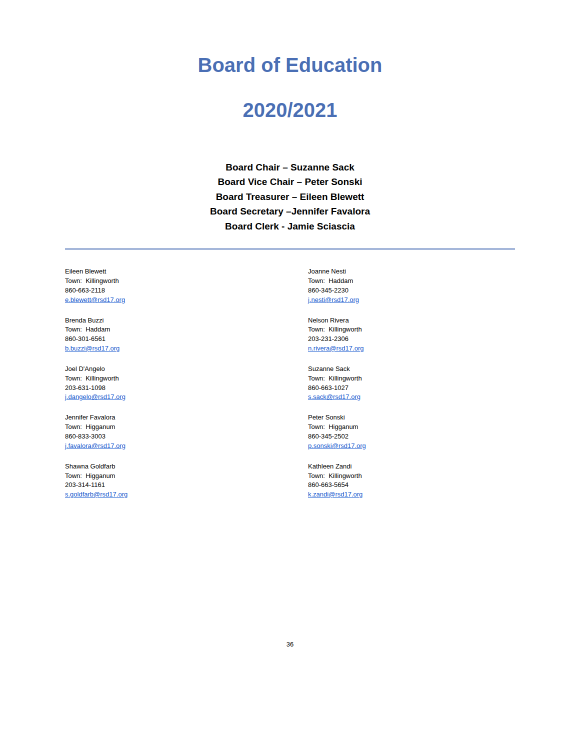Board of Education2020/2021
Board Chair – Suzanne Sack
Board Vice Chair – Peter Sonski
Board Treasurer – Eileen Blewett
Board Secretary –Jennifer Favalora
Board Clerk - Jamie Sciascia
Eileen Blewett
Town: Killingworth
860-663-2118
e.blewett@rsd17.org
Brenda Buzzi
Town: Haddam
860-301-6561
b.buzzi@rsd17.org
Joel D'Angelo
Town: Killingworth
203-631-1098
j.dangelo@rsd17.org
Jennifer Favalora
Town: Higganum
860-833-3003
j.favalora@rsd17.org
Shawna Goldfarb
Town: Higganum
203-314-1161
s.goldfarb@rsd17.org
Joanne Nesti
Town: Haddam
860-345-2230
j.nesti@rsd17.org
Nelson Rivera
Town: Killingworth
203-231-2306
n.rivera@rsd17.org
Suzanne Sack
Town: Killingworth
860-663-1027
s.sack@rsd17.org
Peter Sonski
Town: Higganum
860-345-2502
p.sonski@rsd17.org
Kathleen Zandi
Town: Killingworth
860-663-5654
k.zandi@rsd17.org
36